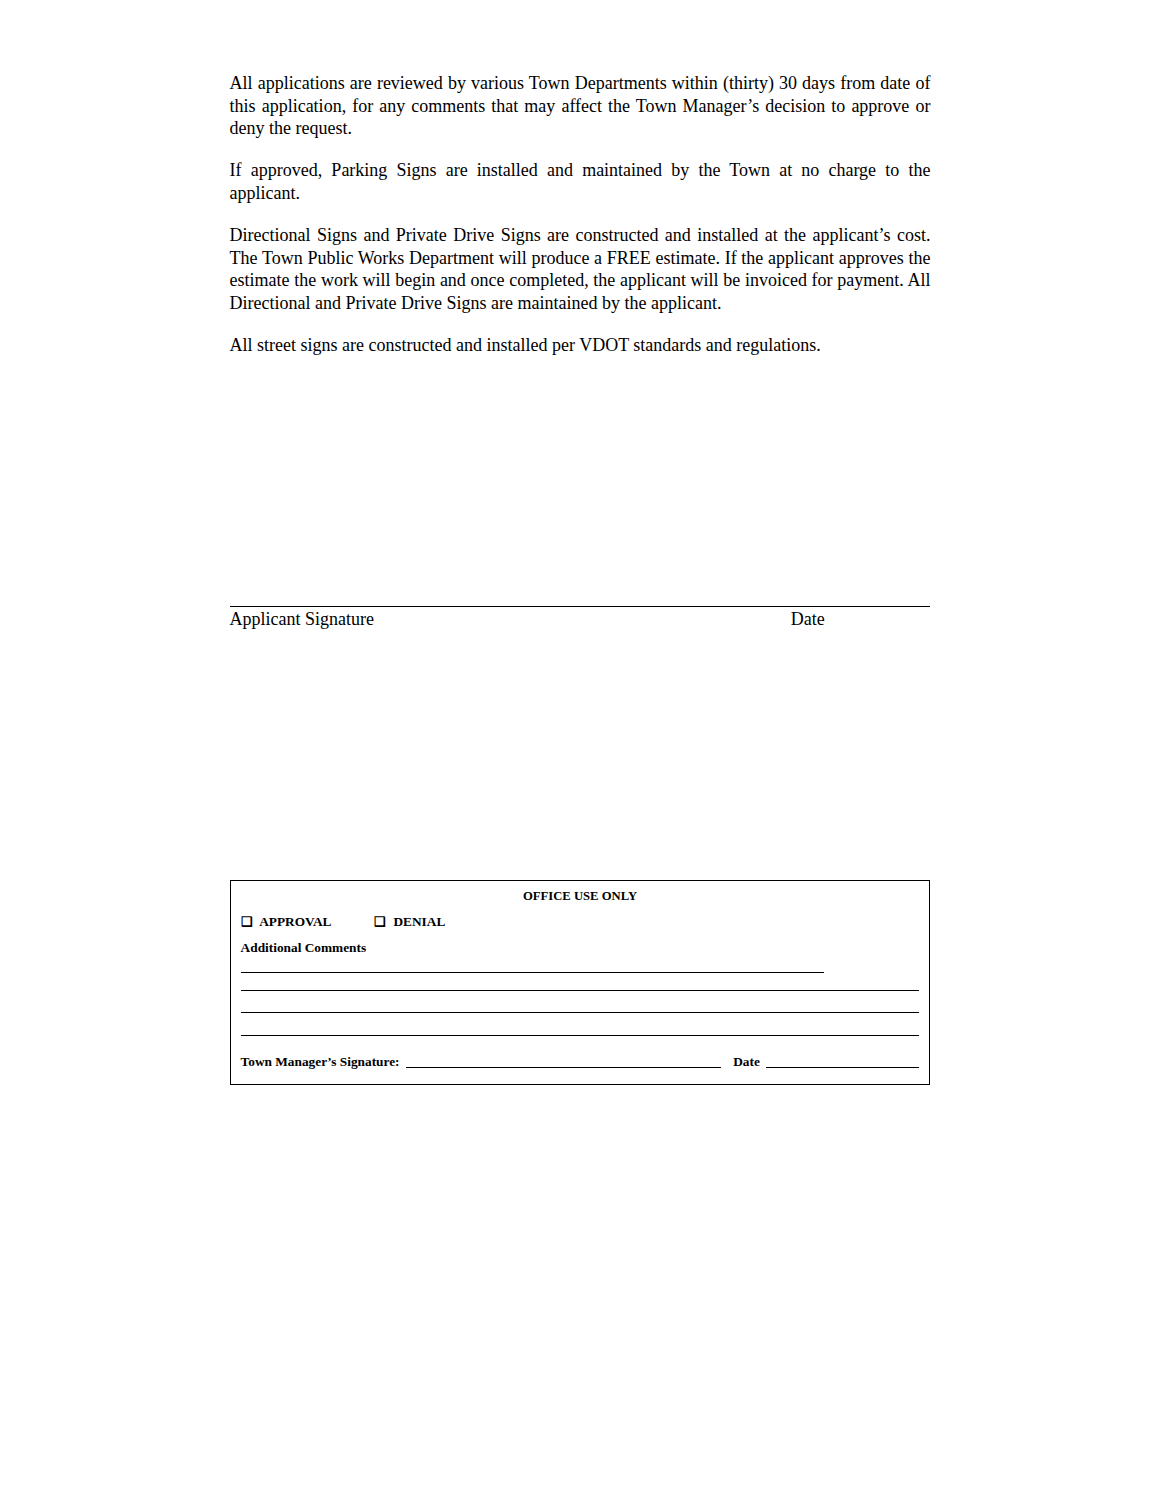All applications are reviewed by various Town Departments within (thirty) 30 days from date of this application, for any comments that may affect the Town Manager’s decision to approve or deny the request.
If approved, Parking Signs are installed and maintained by the Town at no charge to the applicant.
Directional Signs and Private Drive Signs are constructed and installed at the applicant’s cost. The Town Public Works Department will produce a FREE estimate. If the applicant approves the estimate the work will begin and once completed, the applicant will be invoiced for payment. All Directional and Private Drive Signs are maintained by the applicant.
All street signs are constructed and installed per VDOT standards and regulations.
Applicant Signature Date
OFFICE USE ONLY
❑ APPROVAL ❑ DENIAL
Additional Comments
Town Manager’s Signature: Date